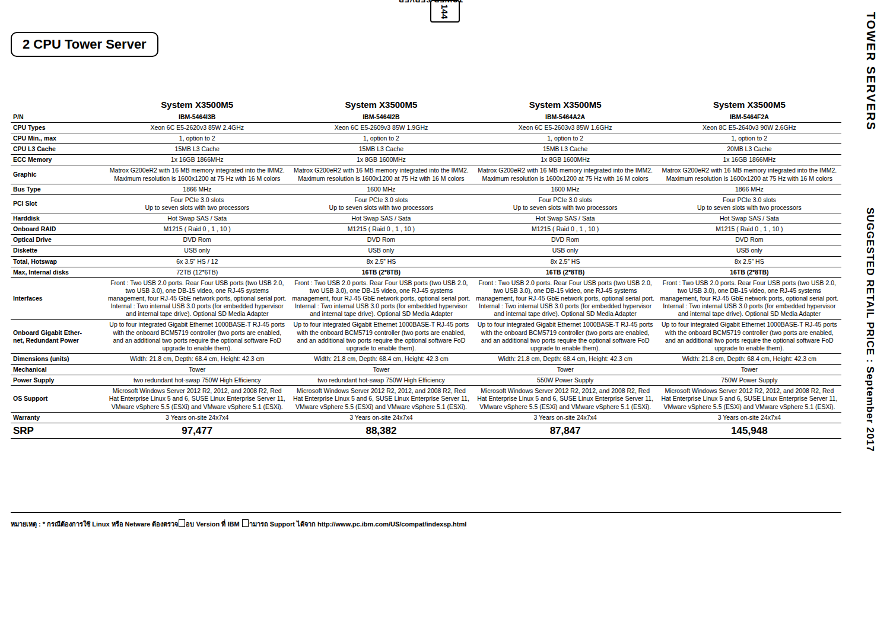144
TOWER SERVER
TOWER SERVERS
SUGGESTED RETAIL PRICE : September 2017
2 CPU Tower Server
| | System X3500M5 | System X3500M5 | System X3500M5 | System X3500M5 |
| --- | --- | --- | --- | --- |
| P/N | IBM-5464I3B | IBM-5464I2B | IBM-5464A2A | IBM-5464F2A |
| CPU Types | Xeon 6C E5-2620v3 85W 2.4GHz | Xeon 6C E5-2609v3 85W 1.9GHz | Xeon 6C E5-2603v3 85W 1.6GHz | Xeon 8C E5-2640v3 90W 2.6GHz |
| CPU Min., max | 1, option to 2 | 1, option to 2 | 1, option to 2 | 1, option to 2 |
| CPU L3 Cache | 15MB L3 Cache | 15MB L3 Cache | 15MB L3 Cache | 20MB L3 Cache |
| ECC Memory | 1x 16GB 1866MHz | 1x 8GB 1600MHz | 1x 8GB 1600MHz | 1x 16GB 1866MHz |
| Graphic | Matrox G200eR2 with 16 MB memory integrated into the IMM2. Maximum resolution is 1600x1200 at 75 Hz with 16 M colors | Matrox G200eR2 with 16 MB memory integrated into the IMM2. Maximum resolution is 1600x1200 at 75 Hz with 16 M colors | Matrox G200eR2 with 16 MB memory integrated into the IMM2. Maximum resolution is 1600x1200 at 75 Hz with 16 M colors | Matrox G200eR2 with 16 MB memory integrated into the IMM2. Maximum resolution is 1600x1200 at 75 Hz with 16 M colors |
| Bus Type | 1866 MHz | 1600 MHz | 1600 MHz | 1866 MHz |
| PCI Slot | Four PCIe 3.0 slots Up to seven slots with two processors | Four PCIe 3.0 slots Up to seven slots with two processors | Four PCIe 3.0 slots Up to seven slots with two processors | Four PCIe 3.0 slots Up to seven slots with two processors |
| Harddisk | Hot Swap SAS / Sata | Hot Swap SAS / Sata | Hot Swap SAS / Sata | Hot Swap SAS / Sata |
| Onboard RAID | M1215 ( Raid 0 , 1 , 10 ) | M1215 ( Raid 0 , 1 , 10 ) | M1215 ( Raid 0 , 1 , 10 ) | M1215 ( Raid 0 , 1 , 10 ) |
| Optical Drive | DVD Rom | DVD Rom | DVD Rom | DVD Rom |
| Diskette | USB only | USB only | USB only | USB only |
| Total, Hotswap | 6x 3.5” HS / 12 | 8x 2.5” HS | 8x 2.5” HS | 8x 2.5” HS |
| Max, Internal disks | 72TB (12*6TB) | 16TB (2*8TB) | 16TB (2*8TB) | 16TB (2*8TB) |
| Interfaces | Front : Two USB 2.0 ports. Rear Four USB ports (two USB 2.0, two USB 3.0), one DB-15 video, one RJ-45 systems management, four RJ-45 GbE network ports, optional serial port. Internal : Two internal USB 3.0 ports (for embedded hypervisor and internal tape drive). Optional SD Media Adapter | Front : Two USB 2.0 ports. Rear Four USB ports (two USB 2.0, two USB 3.0), one DB-15 video, one RJ-45 systems management, four RJ-45 GbE network ports, optional serial port. Internal : Two internal USB 3.0 ports (for embedded hypervisor and internal tape drive). Optional SD Media Adapter | Front : Two USB 2.0 ports. Rear Four USB ports (two USB 2.0, two USB 3.0), one DB-15 video, one RJ-45 systems management, four RJ-45 GbE network ports, optional serial port. Internal : Two internal USB 3.0 ports (for embedded hypervisor and internal tape drive). Optional SD Media Adapter | Front : Two USB 2.0 ports. Rear Four USB ports (two USB 2.0, two USB 3.0), one DB-15 video, one RJ-45 systems management, four RJ-45 GbE network ports, optional serial port. Internal : Two internal USB 3.0 ports (for embedded hypervisor and internal tape drive). Optional SD Media Adapter |
| Onboard Gigabit Ether- net, Redundant Power | Up to four integrated Gigabit Ethernet 1000BASE-T RJ-45 ports with the onboard BCM5719 controller (two ports are enabled, and an additional two ports require the optional software FoD upgrade to enable them). | Up to four integrated Gigabit Ethernet 1000BASE-T RJ-45 ports with the onboard BCM5719 controller (two ports are enabled, and an additional two ports require the optional software FoD upgrade to enable them). | Up to four integrated Gigabit Ethernet 1000BASE-T RJ-45 ports with the onboard BCM5719 controller (two ports are enabled, and an additional two ports require the optional software FoD upgrade to enable them). | Up to four integrated Gigabit Ethernet 1000BASE-T RJ-45 ports with the onboard BCM5719 controller (two ports are enabled, and an additional two ports require the optional software FoD upgrade to enable them). |
| Dimensions (units) | Width: 21.8 cm, Depth: 68.4 cm, Height: 42.3 cm | Width: 21.8 cm, Depth: 68.4 cm, Height: 42.3 cm | Width: 21.8 cm, Depth: 68.4 cm, Height: 42.3 cm | Width: 21.8 cm, Depth: 68.4 cm, Height: 42.3 cm |
| Mechanical | Tower | Tower | Tower | Tower |
| Power Supply | two redundant hot-swap 750W High Efficiency | two redundant hot-swap 750W High Efficiency | 550W Power Supply | 750W Power Supply |
| OS Support | Microsoft Windows Server 2012 R2, 2012, and 2008 R2, Red Hat Enterprise Linux 5 and 6, SUSE Linux Enterprise Server 11, VMware vSphere 5.5 (ESXi) and VMware vSphere 5.1 (ESXi). | Microsoft Windows Server 2012 R2, 2012, and 2008 R2, Red Hat Enterprise Linux 5 and 6, SUSE Linux Enterprise Server 11, VMware vSphere 5.5 (ESXi) and VMware vSphere 5.1 (ESXi). | Microsoft Windows Server 2012 R2, 2012, and 2008 R2, Red Hat Enterprise Linux 5 and 6, SUSE Linux Enterprise Server 11, VMware vSphere 5.5 (ESXi) and VMware vSphere 5.1 (ESXi). | Microsoft Windows Server 2012 R2, 2012, and 2008 R2, Red Hat Enterprise Linux 5 and 6, SUSE Linux Enterprise Server 11, VMware vSphere 5.5 (ESXi) and VMware vSphere 5.1 (ESXi). |
| Warranty | 3 Years on-site 24x7x4 | 3 Years on-site 24x7x4 | 3 Years on-site 24x7x4 | 3 Years on-site 24x7x4 |
| SRP | 97,477 | 88,382 | 87,847 | 145,948 |
หมายเหตุ : * กรณีต้องการใช้ Linux หรือ Netware ต้องตรวจ อบ Version ที่ IBM ามารถ Support ได้จาก http://www.pc.ibm.com/US/compat/indexsp.html